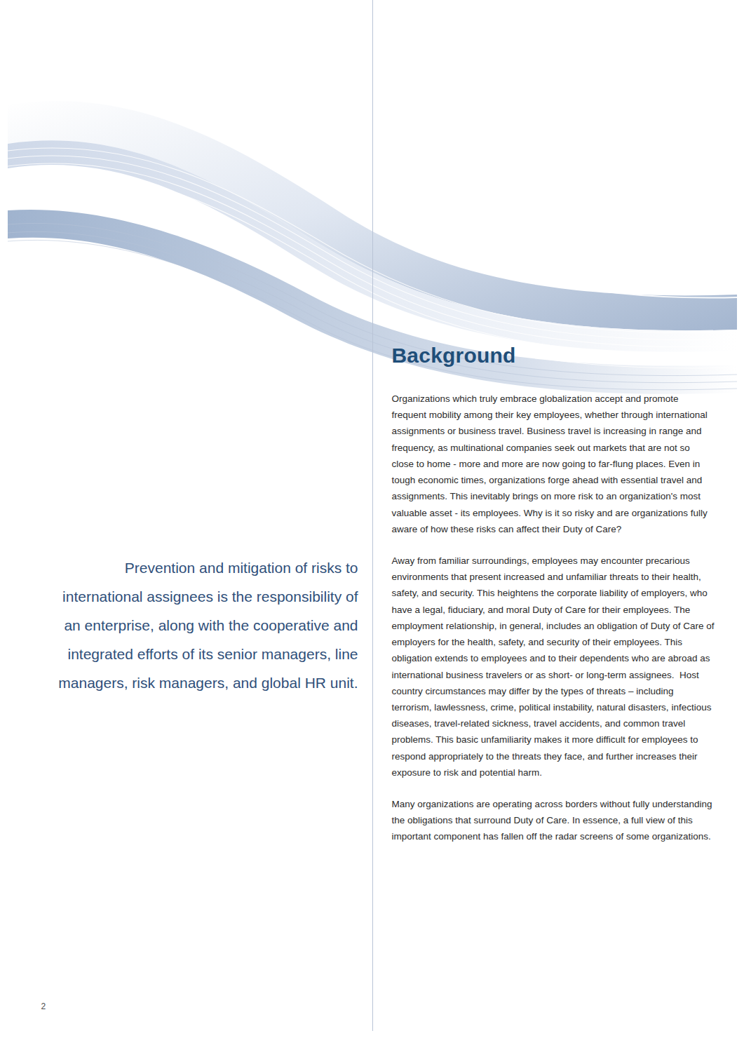Prevention and mitigation of risks to international assignees is the responsibility of an enterprise, along with the cooperative and integrated efforts of its senior managers, line managers, risk managers, and global HR unit.
Background
Organizations which truly embrace globalization accept and promote frequent mobility among their key employees, whether through international assignments or business travel. Business travel is increasing in range and frequency, as multinational companies seek out markets that are not so close to home - more and more are now going to far-flung places. Even in tough economic times, organizations forge ahead with essential travel and assignments. This inevitably brings on more risk to an organization's most valuable asset - its employees. Why is it so risky and are organizations fully aware of how these risks can affect their Duty of Care?
Away from familiar surroundings, employees may encounter precarious environments that present increased and unfamiliar threats to their health, safety, and security. This heightens the corporate liability of employers, who have a legal, fiduciary, and moral Duty of Care for their employees. The employment relationship, in general, includes an obligation of Duty of Care of employers for the health, safety, and security of their employees. This obligation extends to employees and to their dependents who are abroad as international business travelers or as short- or long-term assignees. Host country circumstances may differ by the types of threats – including terrorism, lawlessness, crime, political instability, natural disasters, infectious diseases, travel-related sickness, travel accidents, and common travel problems. This basic unfamiliarity makes it more difficult for employees to respond appropriately to the threats they face, and further increases their exposure to risk and potential harm.
Many organizations are operating across borders without fully understanding the obligations that surround Duty of Care. In essence, a full view of this important component has fallen off the radar screens of some organizations.
2